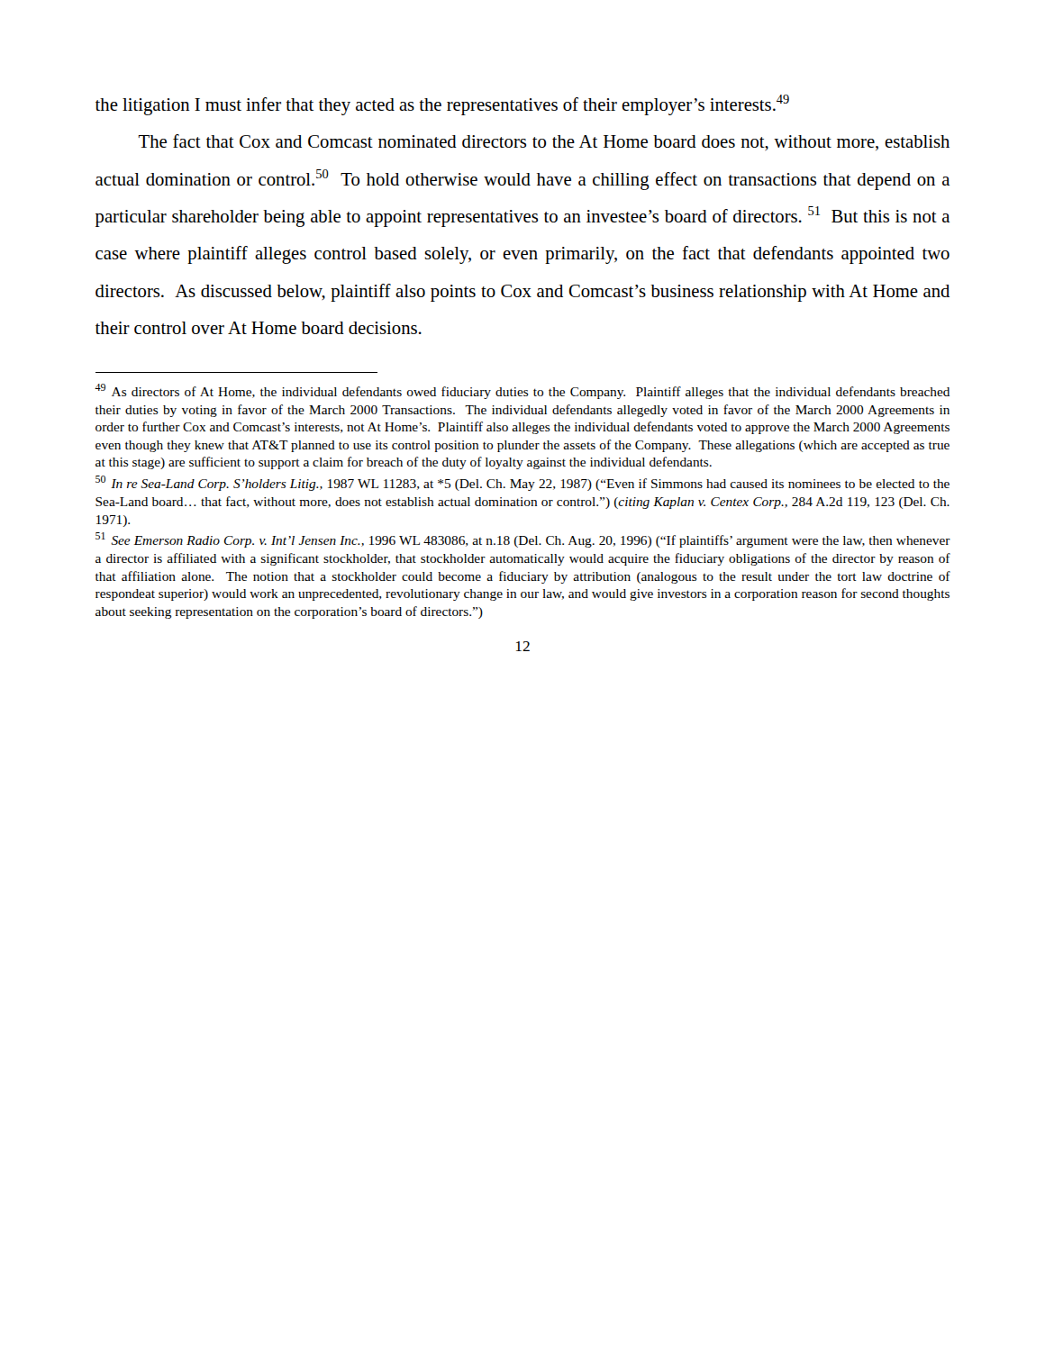the litigation I must infer that they acted as the representatives of their employer’s interests.49
The fact that Cox and Comcast nominated directors to the At Home board does not, without more, establish actual domination or control.50 To hold otherwise would have a chilling effect on transactions that depend on a particular shareholder being able to appoint representatives to an investee’s board of directors. 51 But this is not a case where plaintiff alleges control based solely, or even primarily, on the fact that defendants appointed two directors. As discussed below, plaintiff also points to Cox and Comcast’s business relationship with At Home and their control over At Home board decisions.
49 As directors of At Home, the individual defendants owed fiduciary duties to the Company. Plaintiff alleges that the individual defendants breached their duties by voting in favor of the March 2000 Transactions. The individual defendants allegedly voted in favor of the March 2000 Agreements in order to further Cox and Comcast’s interests, not At Home’s. Plaintiff also alleges the individual defendants voted to approve the March 2000 Agreements even though they knew that AT&T planned to use its control position to plunder the assets of the Company. These allegations (which are accepted as true at this stage) are sufficient to support a claim for breach of the duty of loyalty against the individual defendants.
50 In re Sea-Land Corp. S’holders Litig., 1987 WL 11283, at *5 (Del. Ch. May 22, 1987) (“Even if Simmons had caused its nominees to be elected to the Sea-Land board… that fact, without more, does not establish actual domination or control.”) (citing Kaplan v. Centex Corp., 284 A.2d 119, 123 (Del. Ch. 1971).
51 See Emerson Radio Corp. v. Int’l Jensen Inc., 1996 WL 483086, at n.18 (Del. Ch. Aug. 20, 1996) (“If plaintiffs’ argument were the law, then whenever a director is affiliated with a significant stockholder, that stockholder automatically would acquire the fiduciary obligations of the director by reason of that affiliation alone. The notion that a stockholder could become a fiduciary by attribution (analogous to the result under the tort law doctrine of respondeat superior) would work an unprecedented, revolutionary change in our law, and would give investors in a corporation reason for second thoughts about seeking representation on the corporation’s board of directors.”)
12